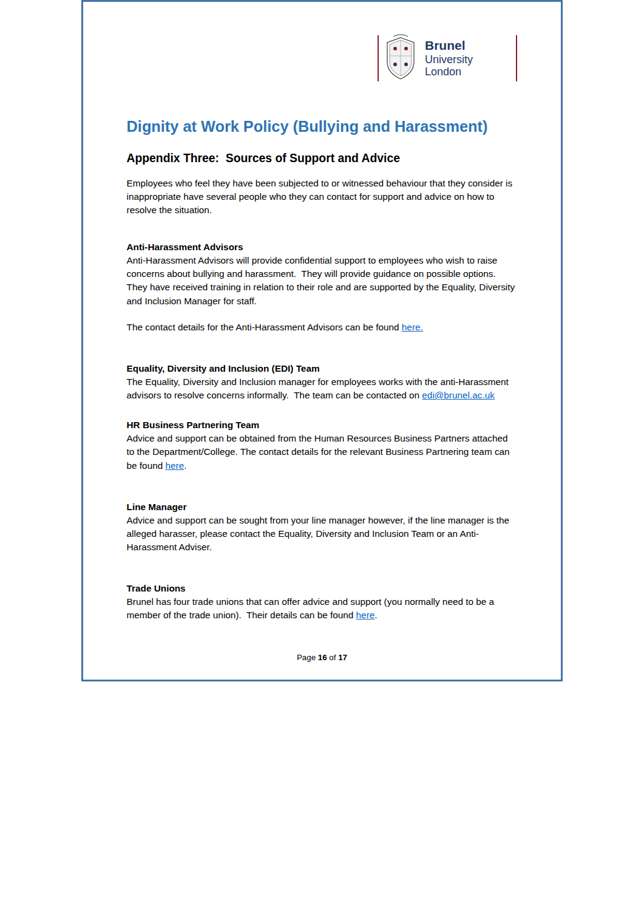Brunel University London
Dignity at Work Policy (Bullying and Harassment)
Appendix Three: Sources of Support and Advice
Employees who feel they have been subjected to or witnessed behaviour that they consider is inappropriate have several people who they can contact for support and advice on how to resolve the situation.
Anti-Harassment Advisors
Anti-Harassment Advisors will provide confidential support to employees who wish to raise concerns about bullying and harassment. They will provide guidance on possible options. They have received training in relation to their role and are supported by the Equality, Diversity and Inclusion Manager for staff.
The contact details for the Anti-Harassment Advisors can be found here.
Equality, Diversity and Inclusion (EDI) Team
The Equality, Diversity and Inclusion manager for employees works with the anti-Harassment advisors to resolve concerns informally. The team can be contacted on edi@brunel.ac.uk
HR Business Partnering Team
Advice and support can be obtained from the Human Resources Business Partners attached to the Department/College. The contact details for the relevant Business Partnering team can be found here.
Line Manager
Advice and support can be sought from your line manager however, if the line manager is the alleged harasser, please contact the Equality, Diversity and Inclusion Team or an Anti-Harassment Adviser.
Trade Unions
Brunel has four trade unions that can offer advice and support (you normally need to be a member of the trade union). Their details can be found here.
Page 16 of 17